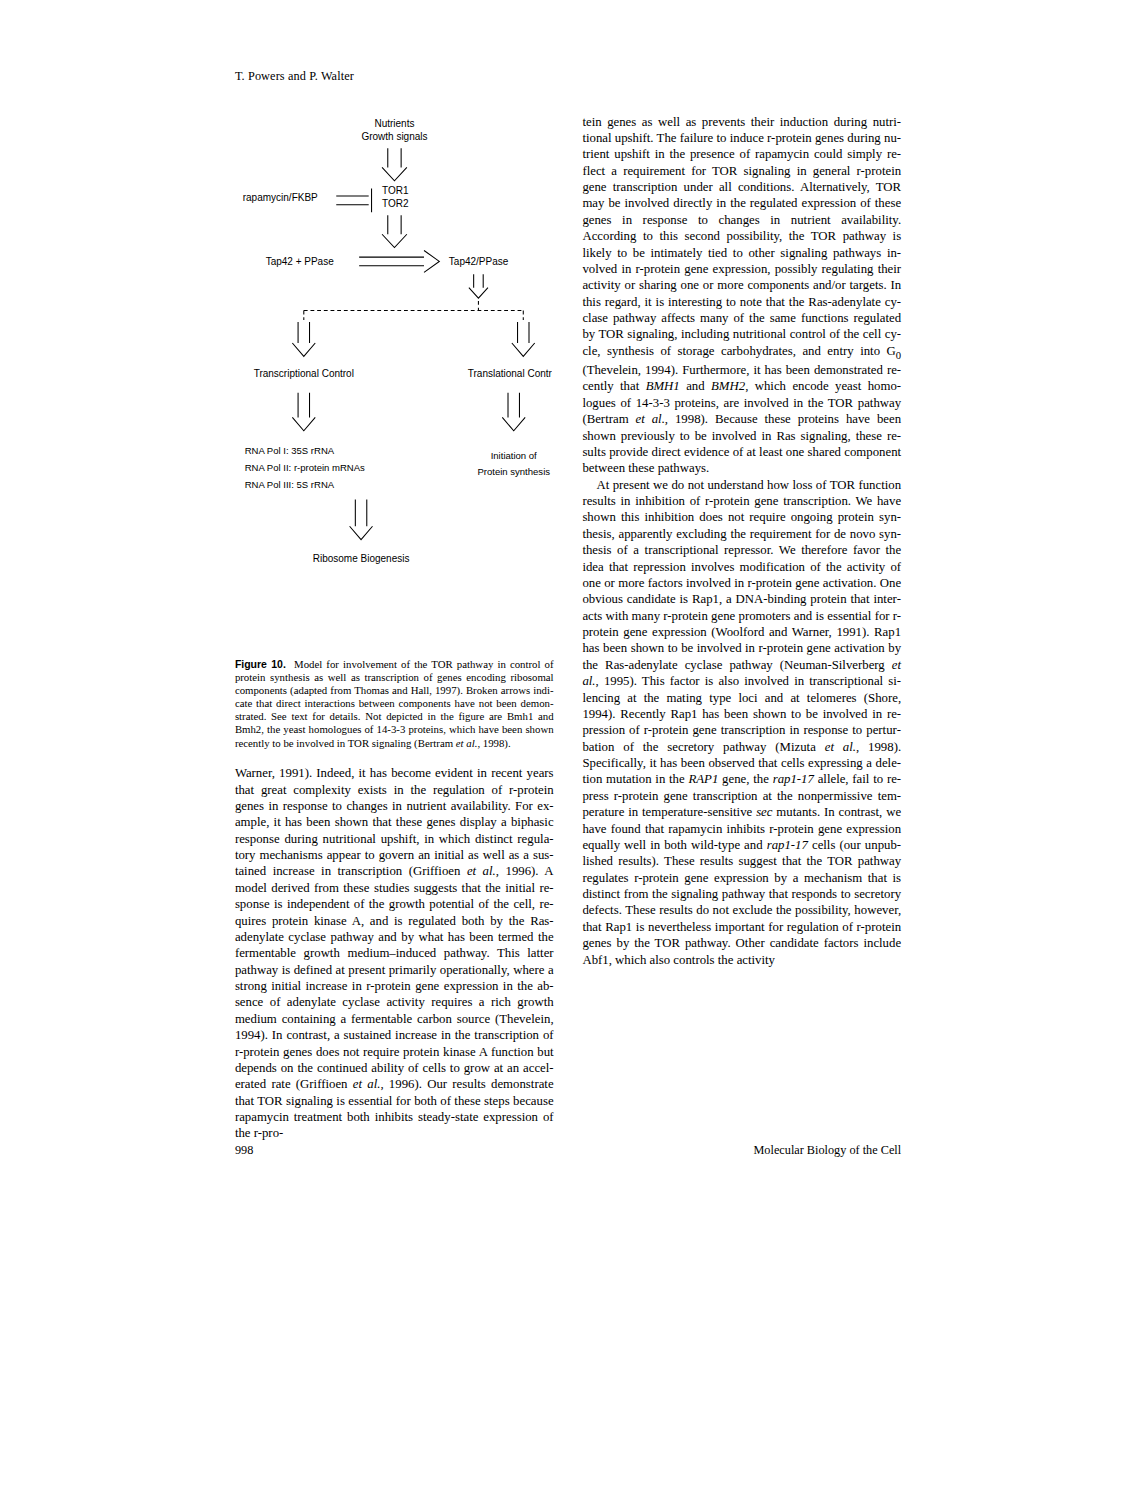T. Powers and P. Walter
Nutrients Growth signals TOR1 TOR2 rapamycin/FKBP Tap42 + PPase ==> Tap42/PPase Tap42 + PPase Tap42/PPase Transcriptional Control Translational Control RNA Pol I: 35S rRNA RNA Pol II: r-protein mRNAs RNA Pol III: 5S rRNA Initiation of Protein synthesis Ribosome Biogenesis
Figure 10. Model for involvement of the TOR pathway in control of protein synthesis as well as transcription of genes encoding ribosomal components (adapted from Thomas and Hall, 1997). Broken arrows indicate that direct interactions between components have not been demonstrated. See text for details. Not depicted in the figure are Bmh1 and Bmh2, the yeast homologues of 14-3-3 proteins, which have been shown recently to be involved in TOR signaling (Bertram et al., 1998).
Warner, 1991). Indeed, it has become evident in recent years that great complexity exists in the regulation of r-protein genes in response to changes in nutrient availability. For example, it has been shown that these genes display a biphasic response during nutritional upshift, in which distinct regulatory mechanisms appear to govern an initial as well as a sustained increase in transcription (Griffioen et al., 1996). A model derived from these studies suggests that the initial response is independent of the growth potential of the cell, requires protein kinase A, and is regulated both by the Ras-adenylate cyclase pathway and by what has been termed the fermentable growth medium–induced pathway. This latter pathway is defined at present primarily operationally, where a strong initial increase in r-protein gene expression in the absence of adenylate cyclase activity requires a rich growth medium containing a fermentable carbon source (Thevelein, 1994). In contrast, a sustained increase in the transcription of r-protein genes does not require protein kinase A function but depends on the continued ability of cells to grow at an accelerated rate (Griffioen et al., 1996). Our results demonstrate that TOR signaling is essential for both of these steps because rapamycin treatment both inhibits steady-state expression of the r-pro-
tein genes as well as prevents their induction during nutritional upshift. The failure to induce r-protein genes during nutrient upshift in the presence of rapamycin could simply reflect a requirement for TOR signaling in general r-protein gene transcription under all conditions. Alternatively, TOR may be involved directly in the regulated expression of these genes in response to changes in nutrient availability. According to this second possibility, the TOR pathway is likely to be intimately tied to other signaling pathways involved in r-protein gene expression, possibly regulating their activity or sharing one or more components and/or targets. In this regard, it is interesting to note that the Ras-adenylate cyclase pathway affects many of the same functions regulated by TOR signaling, including nutritional control of the cell cycle, synthesis of storage carbohydrates, and entry into G0 (Thevelein, 1994). Furthermore, it has been demonstrated recently that BMH1 and BMH2, which encode yeast homologues of 14-3-3 proteins, are involved in the TOR pathway (Bertram et al., 1998). Because these proteins have been shown previously to be involved in Ras signaling, these results provide direct evidence of at least one shared component between these pathways.
At present we do not understand how loss of TOR function results in inhibition of r-protein gene transcription. We have shown this inhibition does not require ongoing protein synthesis, apparently excluding the requirement for de novo synthesis of a transcriptional repressor. We therefore favor the idea that repression involves modification of the activity of one or more factors involved in r-protein gene activation. One obvious candidate is Rap1, a DNA-binding protein that interacts with many r-protein gene promoters and is essential for r-protein gene expression (Woolford and Warner, 1991). Rap1 has been shown to be involved in r-protein gene activation by the Ras-adenylate cyclase pathway (Neuman-Silverberg et al., 1995). This factor is also involved in transcriptional silencing at the mating type loci and at telomeres (Shore, 1994). Recently Rap1 has been shown to be involved in repression of r-protein gene transcription in response to perturbation of the secretory pathway (Mizuta et al., 1998). Specifically, it has been observed that cells expressing a deletion mutation in the RAP1 gene, the rap1-17 allele, fail to repress r-protein gene transcription at the nonpermissive temperature in temperature-sensitive sec mutants. In contrast, we have found that rapamycin inhibits r-protein gene expression equally well in both wild-type and rap1-17 cells (our unpublished results). These results suggest that the TOR pathway regulates r-protein gene expression by a mechanism that is distinct from the signaling pathway that responds to secretory defects. These results do not exclude the possibility, however, that Rap1 is nevertheless important for regulation of r-protein genes by the TOR pathway. Other candidate factors include Abf1, which also controls the activity
998
Molecular Biology of the Cell